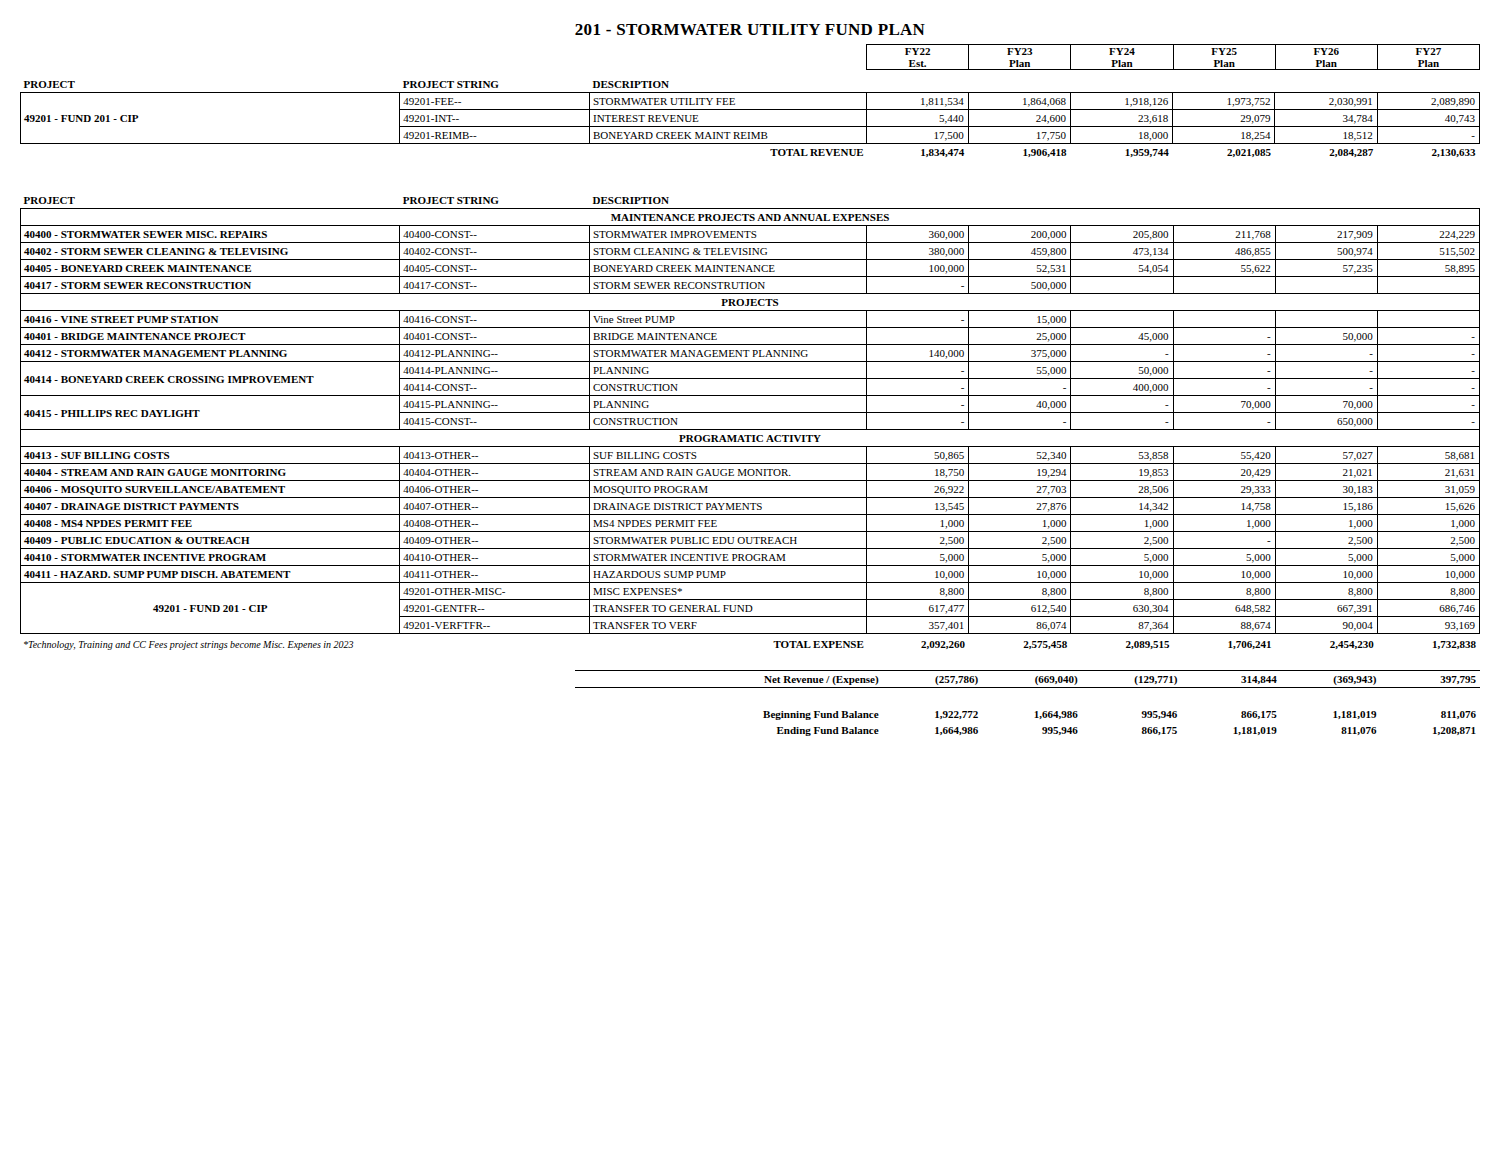201 - STORMWATER UTILITY FUND PLAN
| | FY22 Est. | FY23 Plan | FY24 Plan | FY25 Plan | FY26 Plan | FY27 Plan |
| PROJECT | PROJECT STRING | DESCRIPTION | | | | | | |
| 49201 - FUND 201 - CIP | 49201-FEE-- | STORMWATER UTILITY FEE | 1,811,534 | 1,864,068 | 1,918,126 | 1,973,752 | 2,030,991 | 2,089,890 |
| 49201-INT-- | INTEREST REVENUE | 5,440 | 24,600 | 23,618 | 29,079 | 34,784 | 40,743 |
| 49201-REIMB-- | BONEYARD CREEK MAINT REIMB | 17,500 | 17,750 | 18,000 | 18,254 | 18,512 | - |
| | TOTAL REVENUE | 1,834,474 | 1,906,418 | 1,959,744 | 2,021,085 | 2,084,287 | 2,130,633 |
| PROJECT | PROJECT STRING | DESCRIPTION | | | | | | |
| MAINTENANCE PROJECTS AND ANNUAL EXPENSES |
| 40400 - STORMWATER SEWER MISC. REPAIRS | 40400-CONST-- | STORMWATER IMPROVEMENTS | 360,000 | 200,000 | 205,800 | 211,768 | 217,909 | 224,229 |
| 40402 - STORM SEWER CLEANING & TELEVISING | 40402-CONST-- | STORM CLEANING & TELEVISING | 380,000 | 459,800 | 473,134 | 486,855 | 500,974 | 515,502 |
| 40405 - BONEYARD CREEK MAINTENANCE | 40405-CONST-- | BONEYARD CREEK MAINTENANCE | 100,000 | 52,531 | 54,054 | 55,622 | 57,235 | 58,895 |
| 40417 - STORM SEWER RECONSTRUCTION | 40417-CONST-- | STORM SEWER RECONSTRUTION | - | 500,000 | | | | |
| PROJECTS |
| 40416 - VINE STREET PUMP STATION | 40416-CONST-- | Vine Street PUMP | - | 15,000 | | | | |
| 40401 - BRIDGE MAINTENANCE PROJECT | 40401-CONST-- | BRIDGE MAINTENANCE | | 25,000 | 45,000 | - | 50,000 | - |
| 40412 - STORMWATER MANAGEMENT PLANNING | 40412-PLANNING-- | STORMWATER MANAGEMENT PLANNING | 140,000 | 375,000 | - | - | - | - |
| 40414 - BONEYARD CREEK CROSSING IMPROVEMENT | 40414-PLANNING-- | PLANNING | - | 55,000 | 50,000 | - | - | - |
| 40414-CONST-- | CONSTRUCTION | - | - | 400,000 | - | - | - |
| 40415 - PHILLIPS REC DAYLIGHT | 40415-PLANNING-- | PLANNING | - | 40,000 | - | 70,000 | 70,000 | - |
| 40415-CONST-- | CONSTRUCTION | - | - | - | - | 650,000 | - |
| PROGRAMATIC ACTIVITY |
| 40413 - SUF BILLING COSTS | 40413-OTHER-- | SUF BILLING COSTS | 50,865 | 52,340 | 53,858 | 55,420 | 57,027 | 58,681 |
| 40404 - STREAM AND RAIN GAUGE MONITORING | 40404-OTHER-- | STREAM AND RAIN GAUGE MONITOR. | 18,750 | 19,294 | 19,853 | 20,429 | 21,021 | 21,631 |
| 40406 - MOSQUITO SURVEILLANCE/ABATEMENT | 40406-OTHER-- | MOSQUITO PROGRAM | 26,922 | 27,703 | 28,506 | 29,333 | 30,183 | 31,059 |
| 40407 - DRAINAGE DISTRICT PAYMENTS | 40407-OTHER-- | DRAINAGE DISTRICT PAYMENTS | 13,545 | 27,876 | 14,342 | 14,758 | 15,186 | 15,626 |
| 40408 - MS4 NPDES PERMIT FEE | 40408-OTHER-- | MS4 NPDES PERMIT FEE | 1,000 | 1,000 | 1,000 | 1,000 | 1,000 | 1,000 |
| 40409 - PUBLIC EDUCATION & OUTREACH | 40409-OTHER-- | STORMWATER PUBLIC EDU OUTREACH | 2,500 | 2,500 | 2,500 | - | 2,500 | 2,500 |
| 40410 - STORMWATER INCENTIVE PROGRAM | 40410-OTHER-- | STORMWATER INCENTIVE PROGRAM | 5,000 | 5,000 | 5,000 | 5,000 | 5,000 | 5,000 |
| 40411 - HAZARD. SUMP PUMP DISCH. ABATEMENT | 40411-OTHER-- | HAZARDOUS SUMP PUMP | 10,000 | 10,000 | 10,000 | 10,000 | 10,000 | 10,000 |
| 49201 - FUND 201 - CIP | 49201-OTHER-MISC- | MISC EXPENSES* | 8,800 | 8,800 | 8,800 | 8,800 | 8,800 | 8,800 |
| 49201-GENTFR-- | TRANSFER TO GENERAL FUND | 617,477 | 612,540 | 630,304 | 648,582 | 667,391 | 686,746 |
| 49201-VERFTFR-- | TRANSFER TO VERF | 357,401 | 86,074 | 87,364 | 88,674 | 90,004 | 93,169 |
| *Technology, Training and CC Fees project strings become Misc. Expenes in 2023 | TOTAL EXPENSE | 2,092,260 | 2,575,458 | 2,089,515 | 1,706,241 | 2,454,230 | 1,732,838 |
| Net Revenue / (Expense) | (257,786) | (669,040) | (129,771) | 314,844 | (369,943) | 397,795 |
| Beginning Fund Balance | 1,922,772 | 1,664,986 | 995,946 | 866,175 | 1,181,019 | 811,076 |
| Ending Fund Balance | 1,664,986 | 995,946 | 866,175 | 1,181,019 | 811,076 | 1,208,871 |